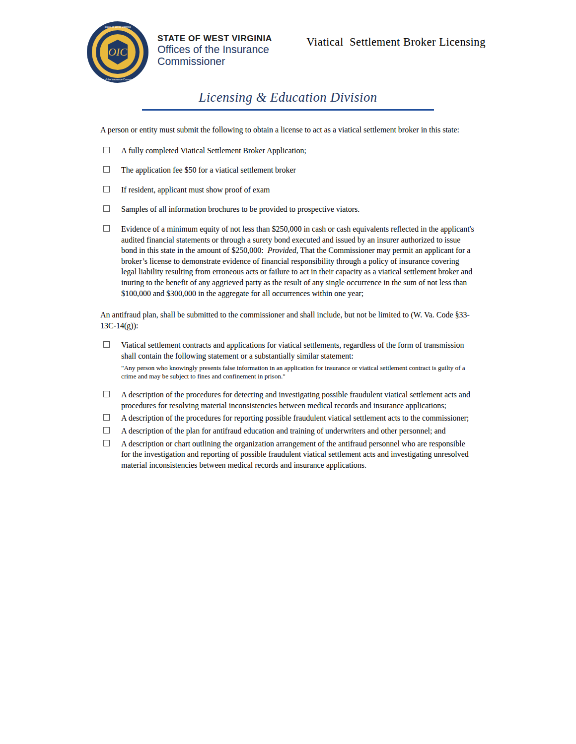OIC State of West Virginia Offices of the Insurance Commissioner
STATE OF WEST VIRGINIA
Offices of the Insurance
Commissioner
Viatical Settlement Broker Licensing
Licensing & Education Division
A person or entity must submit the following to obtain a license to act as a viatical settlement broker in this state:
A fully completed Viatical Settlement Broker Application;
The application fee $50 for a viatical settlement broker
If resident, applicant must show proof of exam
Samples of all information brochures to be provided to prospective viators.
Evidence of a minimum equity of not less than $250,000 in cash or cash equivalents reflected in the applicant's audited financial statements or through a surety bond executed and issued by an insurer authorized to issue bond in this state in the amount of $250,000: Provided, That the Commissioner may permit an applicant for a broker’s license to demonstrate evidence of financial responsibility through a policy of insurance covering legal liability resulting from erroneous acts or failure to act in their capacity as a viatical settlement broker and inuring to the benefit of any aggrieved party as the result of any single occurrence in the sum of not less than $100,000 and $300,000 in the aggregate for all occurrences within one year;
An antifraud plan, shall be submitted to the commissioner and shall include, but not be limited to (W. Va. Code §33-13C-14(g)):
Viatical settlement contracts and applications for viatical settlements, regardless of the form of transmission shall contain the following statement or a substantially similar statement:
"Any person who knowingly presents false information in an application for insurance or viatical settlement contract is guilty of a crime and may be subject to fines and confinement in prison."
A description of the procedures for detecting and investigating possible fraudulent viatical settlement acts and procedures for resolving material inconsistencies between medical records and insurance applications;
A description of the procedures for reporting possible fraudulent viatical settlement acts to the commissioner;
A description of the plan for antifraud education and training of underwriters and other personnel; and
A description or chart outlining the organization arrangement of the antifraud personnel who are responsible for the investigation and reporting of possible fraudulent viatical settlement acts and investigating unresolved material inconsistencies between medical records and insurance applications.